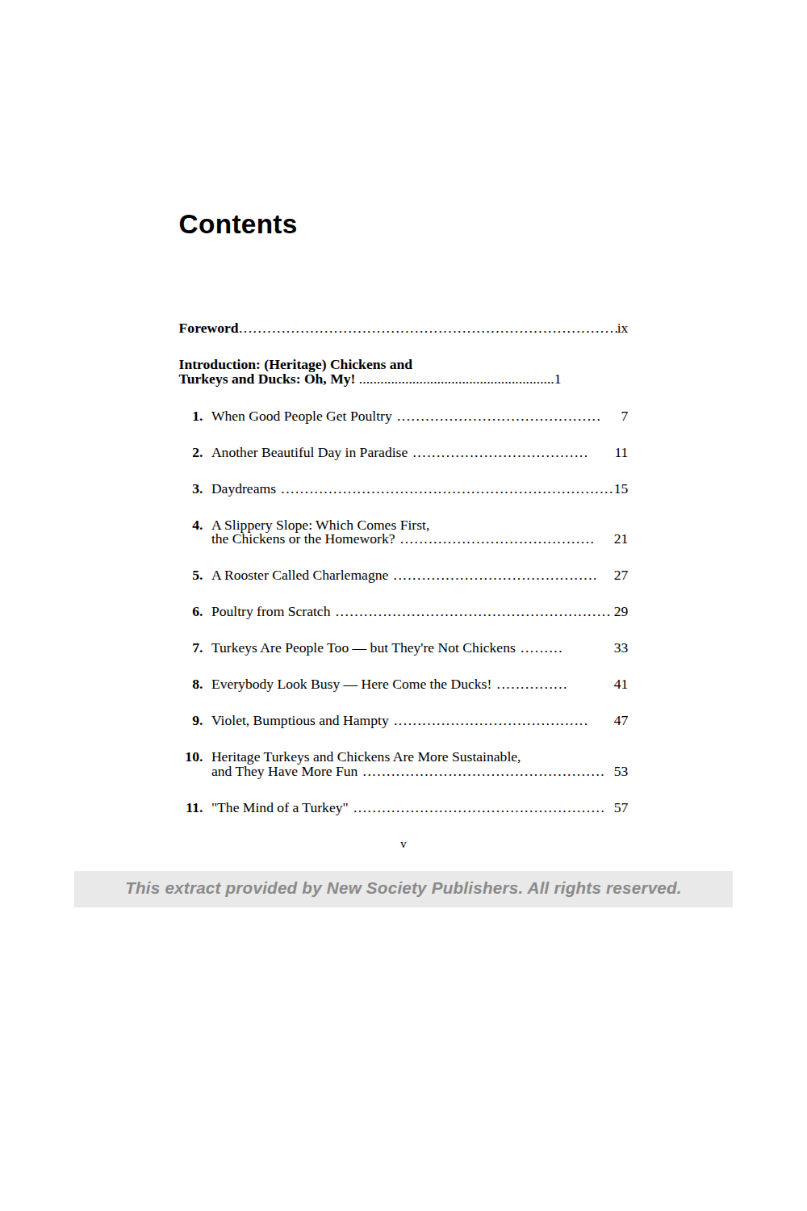Contents
Foreword ..................................................................................... ix
Introduction: (Heritage) Chickens and Turkeys and Ducks: Oh, My! ....................................................... 1
1. When Good People Get Poultry ........................................... 7
2. Another Beautiful Day in Paradise ..................................... 11
3. Daydreams ......................................................................... 15
4. A Slippery Slope: Which Comes First, the Chickens or the Homework? ......................................... 21
5. A Rooster Called Charlemagne ........................................... 27
6. Poultry from Scratch .......................................................... 29
7. Turkeys Are People Too — but They're Not Chickens ......... 33
8. Everybody Look Busy — Here Come the Ducks! ............... 41
9. Violet, Bumptious and Hampty ......................................... 47
10. Heritage Turkeys and Chickens Are More Sustainable, and They Have More Fun ................................................... 53
11. "The Mind of a Turkey" ..................................................... 57
v
This extract provided by New Society Publishers. All rights reserved.